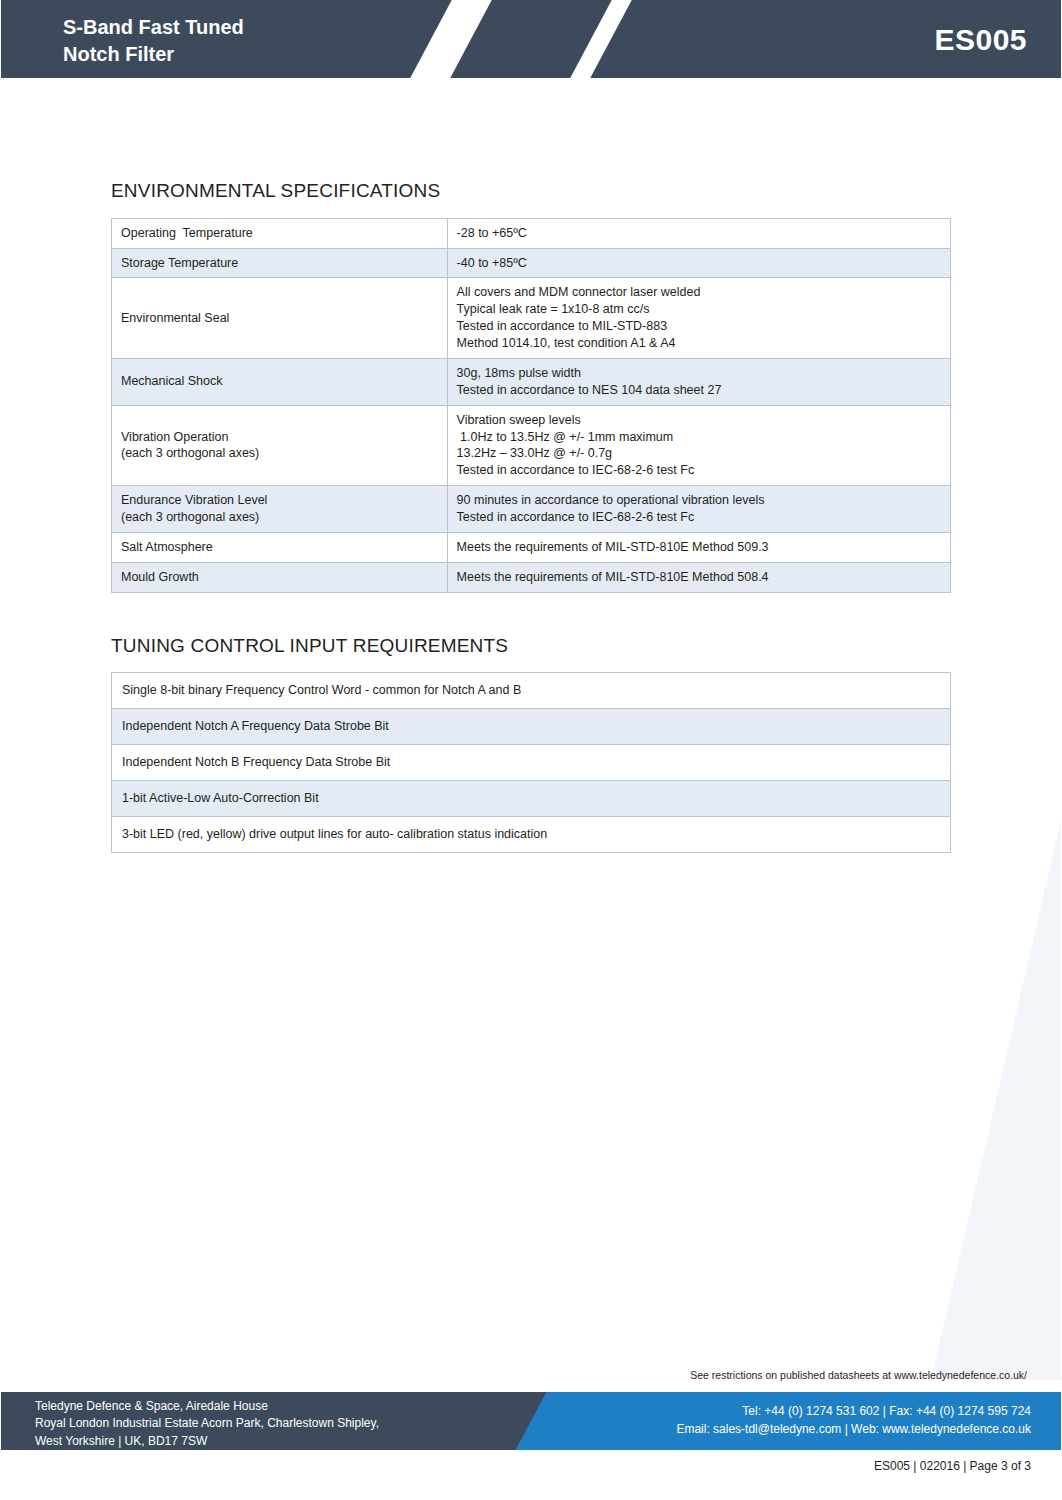S-Band Fast Tuned
Notch Filter
ES005
ENVIRONMENTAL SPECIFICATIONS
| Operating Temperature | -28 to +65ºC |
| Storage Temperature | -40 to +85ºC |
| Environmental Seal | All covers and MDM connector laser welded Typical leak rate = 1x10-8 atm cc/s Tested in accordance to MIL-STD-883 Method 1014.10, test condition A1 & A4 |
| Mechanical Shock | 30g, 18ms pulse width Tested in accordance to NES 104 data sheet 27 |
| Vibration Operation (each 3 orthogonal axes) | Vibration sweep levels 1.0Hz to 13.5Hz @ +/- 1mm maximum 13.2Hz – 33.0Hz @ +/- 0.7g Tested in accordance to IEC-68-2-6 test Fc |
| Endurance Vibration Level (each 3 orthogonal axes) | 90 minutes in accordance to operational vibration levels Tested in accordance to IEC-68-2-6 test Fc |
| Salt Atmosphere | Meets the requirements of MIL-STD-810E Method 509.3 |
| Mould Growth | Meets the requirements of MIL-STD-810E Method 508.4 |
TUNING CONTROL INPUT REQUIREMENTS
| Single 8-bit binary Frequency Control Word - common for Notch A and B |
| Independent Notch A Frequency Data Strobe Bit |
| Independent Notch B Frequency Data Strobe Bit |
| 1-bit Active-Low Auto-Correction Bit |
| 3-bit LED (red, yellow) drive output lines for auto- calibration status indication |
See restrictions on published datasheets at www.teledynedefence.co.uk/
Teledyne Defence & Space, Airedale House
Royal London Industrial Estate Acorn Park, Charlestown Shipley,
West Yorkshire | UK, BD17 7SW
Tel: +44 (0) 1274 531 602 | Fax: +44 (0) 1274 595 724
Email: sales-tdl@teledyne.com | Web: www.teledynedefence.co.uk
ES005 | 022016 | Page 3 of 3